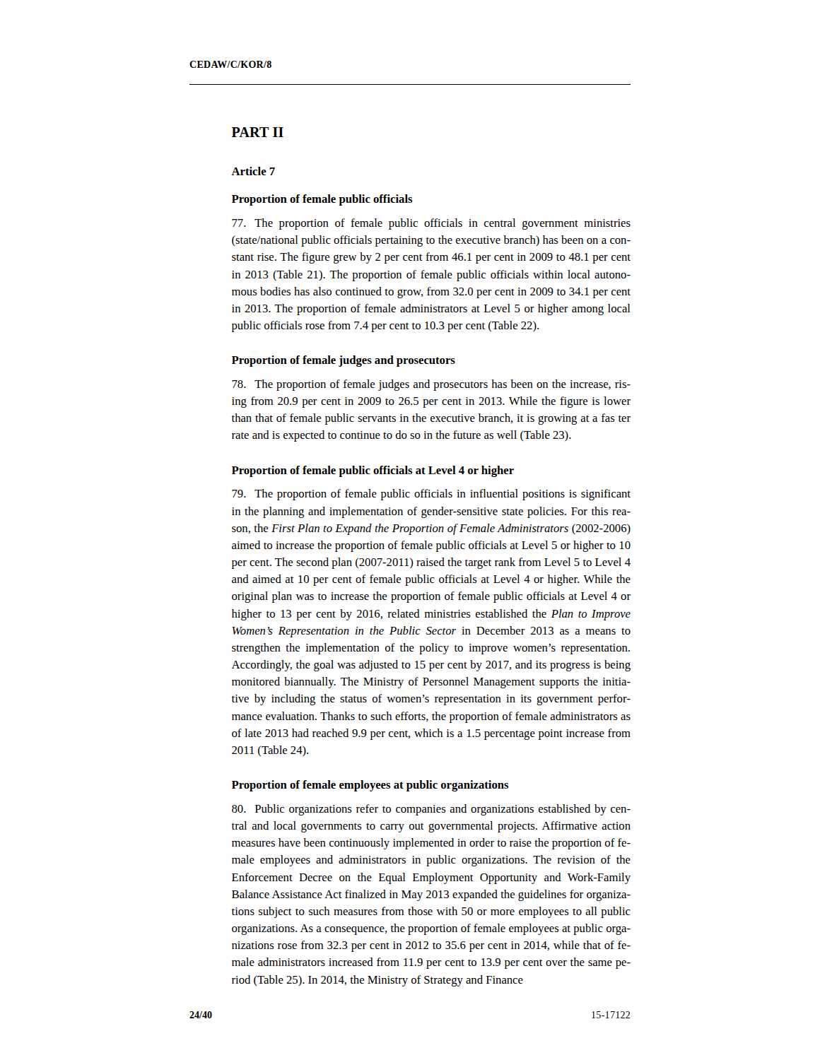CEDAW/C/KOR/8
PART II
Article 7
Proportion of female public officials
77. The proportion of female public officials in central government ministries (state/national public officials pertaining to the executive branch) has been on a constant rise. The figure grew by 2 per cent from 46.1 per cent in 2009 to 48.1 per cent in 2013 (Table 21). The proportion of female public officials within local autonomous bodies has also continued to grow, from 32.0 per cent in 2009 to 34.1 per cent in 2013. The proportion of female administrators at Level 5 or higher among local public officials rose from 7.4 per cent to 10.3 per cent (Table 22).
Proportion of female judges and prosecutors
78. The proportion of female judges and prosecutors has been on the increase, rising from 20.9 per cent in 2009 to 26.5 per cent in 2013. While the figure is lower than that of female public servants in the executive branch, it is growing at a fas ter rate and is expected to continue to do so in the future as well (Table 23).
Proportion of female public officials at Level 4 or higher
79. The proportion of female public officials in influential positions is significant in the planning and implementation of gender-sensitive state policies. For this reason, the First Plan to Expand the Proportion of Female Administrators (2002-2006) aimed to increase the proportion of female public officials at Level 5 or higher to 10 per cent. The second plan (2007-2011) raised the target rank from Level 5 to Level 4 and aimed at 10 per cent of female public officials at Level 4 or higher. While the original plan was to increase the proportion of female public officials at Level 4 or higher to 13 per cent by 2016, related ministries established the Plan to Improve Women’s Representation in the Public Sector in December 2013 as a means to strengthen the implementation of the policy to improve women’s representation. Accordingly, the goal was adjusted to 15 per cent by 2017, and its progress is being monitored biannually. The Ministry of Personnel Management supports the initiative by including the status of women’s representation in its government performance evaluation. Thanks to such efforts, the proportion of female administrators as of late 2013 had reached 9.9 per cent, which is a 1.5 percentage point increase from 2011 (Table 24).
Proportion of female employees at public organizations
80. Public organizations refer to companies and organizations established by central and local governments to carry out governmental projects. Affirmative action measures have been continuously implemented in order to raise the proportion of female employees and administrators in public organizations. The revision of the Enforcement Decree on the Equal Employment Opportunity and Work-Family Balance Assistance Act finalized in May 2013 expanded the guidelines for organizations subject to such measures from those with 50 or more employees to all public organizations. As a consequence, the proportion of female employees at public organizations rose from 32.3 per cent in 2012 to 35.6 per cent in 2014, while that of female administrators increased from 11.9 per cent to 13.9 per cent over the same period (Table 25). In 2014, the Ministry of Strategy and Finance
24/40 15-17122